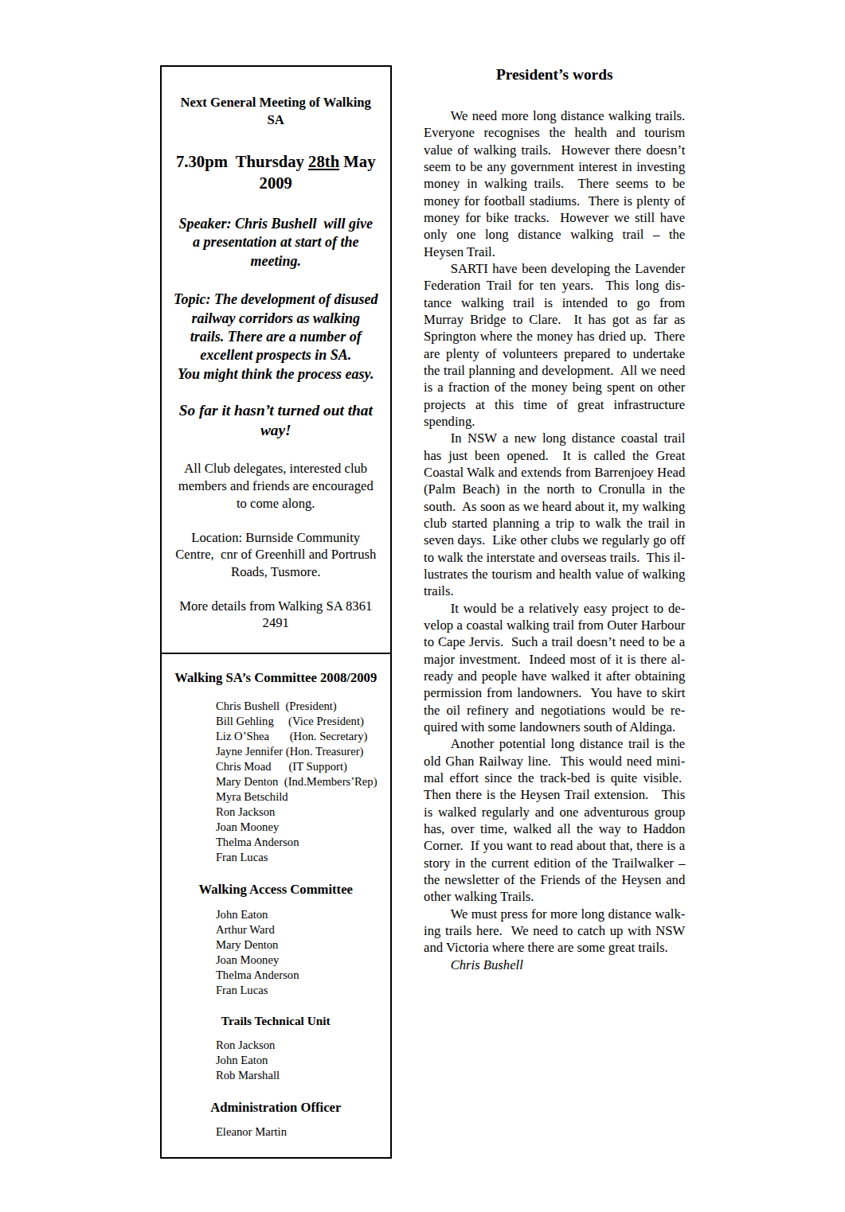Next General Meeting of Walking SA
7.30pm Thursday 28th May 2009
Speaker: Chris Bushell will give a presentation at start of the meeting.
Topic: The development of disused railway corridors as walking trails. There are a number of excellent prospects in SA.
You might think the process easy.
So far it hasn’t turned out that way!
All Club delegates, interested club members and friends are encouraged to come along.
Location: Burnside Community Centre, cnr of Greenhill and Portrush Roads, Tusmore.
More details from Walking SA 8361 2491
Walking SA’s Committee 2008/2009
Chris Bushell (President)
Bill Gehling (Vice President)
Liz O’Shea (Hon. Secretary)
Jayne Jennifer (Hon. Treasurer)
Chris Moad (IT Support)
Mary Denton (Ind.Members’Rep)
Myra Betschild
Ron Jackson
Joan Mooney
Thelma Anderson
Fran Lucas
Walking Access Committee
John Eaton
Arthur Ward
Mary Denton
Joan Mooney
Thelma Anderson
Fran Lucas
Trails Technical Unit
Ron Jackson
John Eaton
Rob Marshall
Administration Officer
Eleanor Martin
President’s words
We need more long distance walking trails. Everyone recognises the health and tourism value of walking trails. However there doesn’t seem to be any government interest in investing money in walking trails. There seems to be money for football stadiums. There is plenty of money for bike tracks. However we still have only one long distance walking trail – the Heysen Trail.
SARTI have been developing the Lavender Federation Trail for ten years. This long distance walking trail is intended to go from Murray Bridge to Clare. It has got as far as Springton where the money has dried up. There are plenty of volunteers prepared to undertake the trail planning and development. All we need is a fraction of the money being spent on other projects at this time of great infrastructure spending.
In NSW a new long distance coastal trail has just been opened. It is called the Great Coastal Walk and extends from Barrenjoey Head (Palm Beach) in the north to Cronulla in the south. As soon as we heard about it, my walking club started planning a trip to walk the trail in seven days. Like other clubs we regularly go off to walk the interstate and overseas trails. This illustrates the tourism and health value of walking trails.
It would be a relatively easy project to develop a coastal walking trail from Outer Harbour to Cape Jervis. Such a trail doesn’t need to be a major investment. Indeed most of it is there already and people have walked it after obtaining permission from landowners. You have to skirt the oil refinery and negotiations would be required with some landowners south of Aldinga.
Another potential long distance trail is the old Ghan Railway line. This would need minimal effort since the track-bed is quite visible. Then there is the Heysen Trail extension. This is walked regularly and one adventurous group has, over time, walked all the way to Haddon Corner. If you want to read about that, there is a story in the current edition of the Trailwalker – the newsletter of the Friends of the Heysen and other walking Trails.
We must press for more long distance walking trails here. We need to catch up with NSW and Victoria where there are some great trails.
Chris Bushell